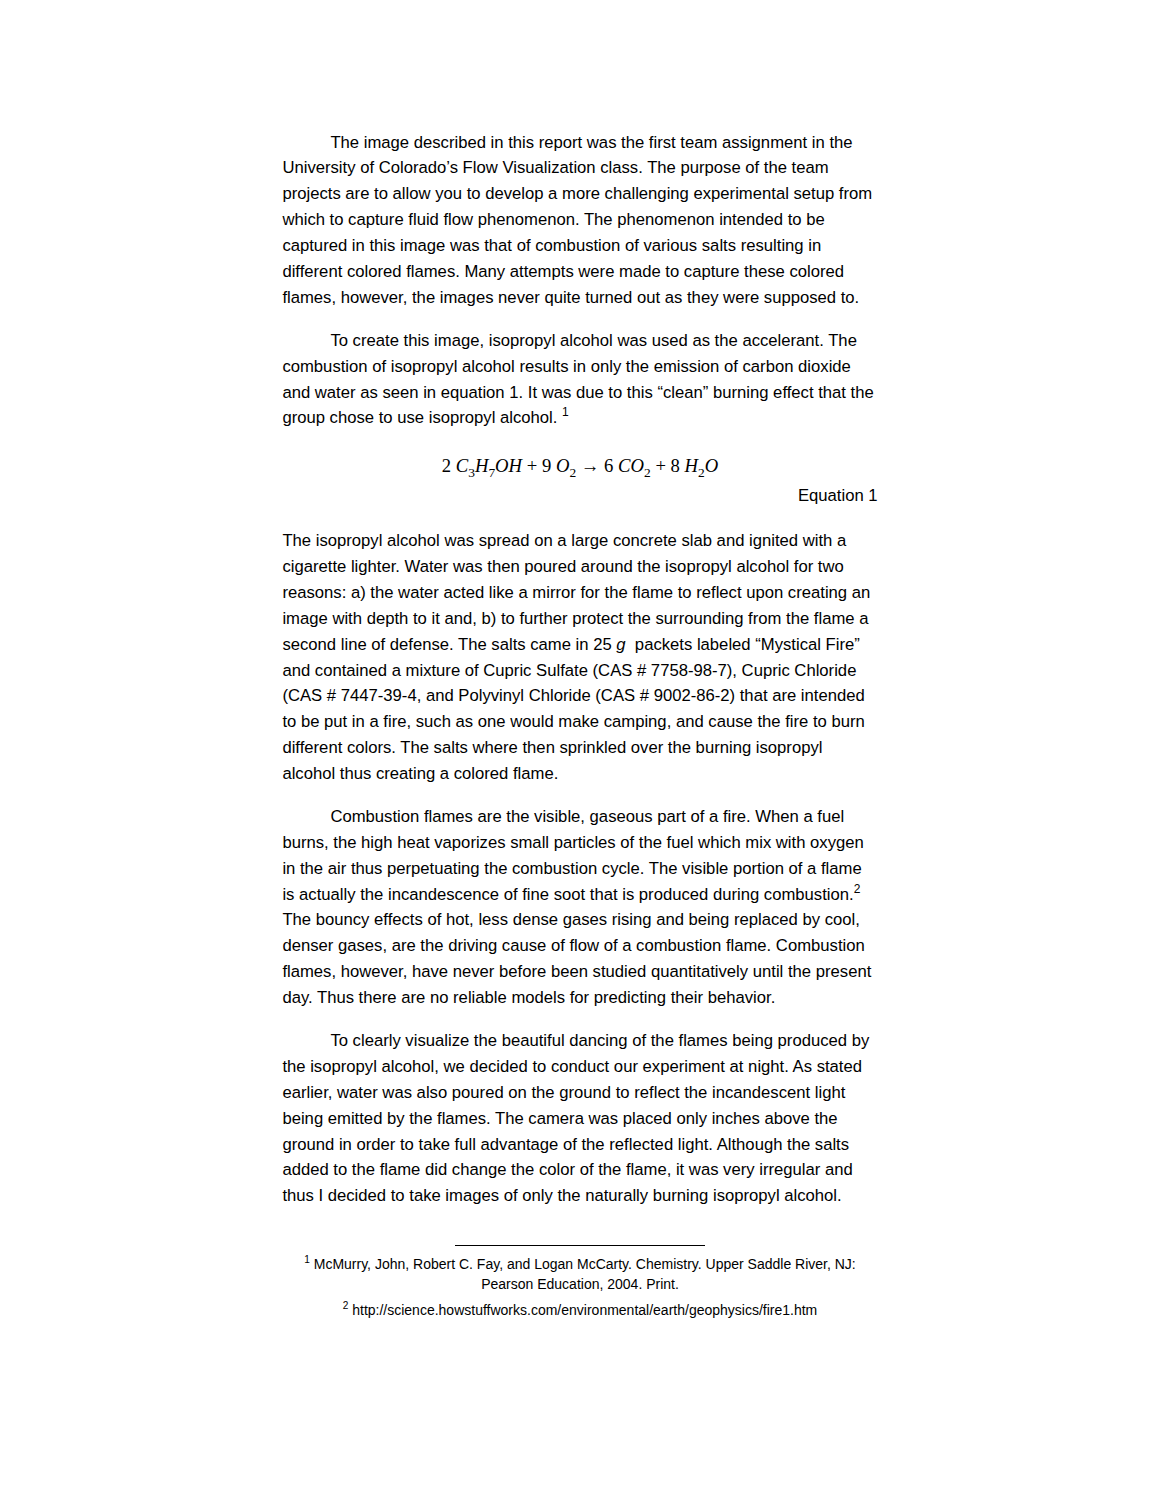The image described in this report was the first team assignment in the University of Colorado’s Flow Visualization class. The purpose of the team projects are to allow you to develop a more challenging experimental setup from which to capture fluid flow phenomenon. The phenomenon intended to be captured in this image was that of combustion of various salts resulting in different colored flames. Many attempts were made to capture these colored flames, however, the images never quite turned out as they were supposed to.
To create this image, isopropyl alcohol was used as the accelerant. The combustion of isopropyl alcohol results in only the emission of carbon dioxide and water as seen in equation 1. It was due to this “clean” burning effect that the group chose to use isopropyl alcohol. 1
2 C3H7OH + 9 O2 → 6 CO2 + 8 H2O
Equation 1
The isopropyl alcohol was spread on a large concrete slab and ignited with a cigarette lighter. Water was then poured around the isopropyl alcohol for two reasons: a) the water acted like a mirror for the flame to reflect upon creating an image with depth to it and, b) to further protect the surrounding from the flame a second line of defense. The salts came in 25 g packets labeled “Mystical Fire” and contained a mixture of Cupric Sulfate (CAS # 7758-98-7), Cupric Chloride (CAS # 7447-39-4, and Polyvinyl Chloride (CAS # 9002-86-2) that are intended to be put in a fire, such as one would make camping, and cause the fire to burn different colors. The salts where then sprinkled over the burning isopropyl alcohol thus creating a colored flame.
Combustion flames are the visible, gaseous part of a fire. When a fuel burns, the high heat vaporizes small particles of the fuel which mix with oxygen in the air thus perpetuating the combustion cycle. The visible portion of a flame is actually the incandescence of fine soot that is produced during combustion.2 The bouncy effects of hot, less dense gases rising and being replaced by cool, denser gases, are the driving cause of flow of a combustion flame. Combustion flames, however, have never before been studied quantitatively until the present day. Thus there are no reliable models for predicting their behavior.
To clearly visualize the beautiful dancing of the flames being produced by the isopropyl alcohol, we decided to conduct our experiment at night. As stated earlier, water was also poured on the ground to reflect the incandescent light being emitted by the flames. The camera was placed only inches above the ground in order to take full advantage of the reflected light. Although the salts added to the flame did change the color of the flame, it was very irregular and thus I decided to take images of only the naturally burning isopropyl alcohol.
1 McMurry, John, Robert C. Fay, and Logan McCarty. Chemistry. Upper Saddle River, NJ: Pearson Education, 2004. Print.
2 http://science.howstuffworks.com/environmental/earth/geophysics/fire1.htm